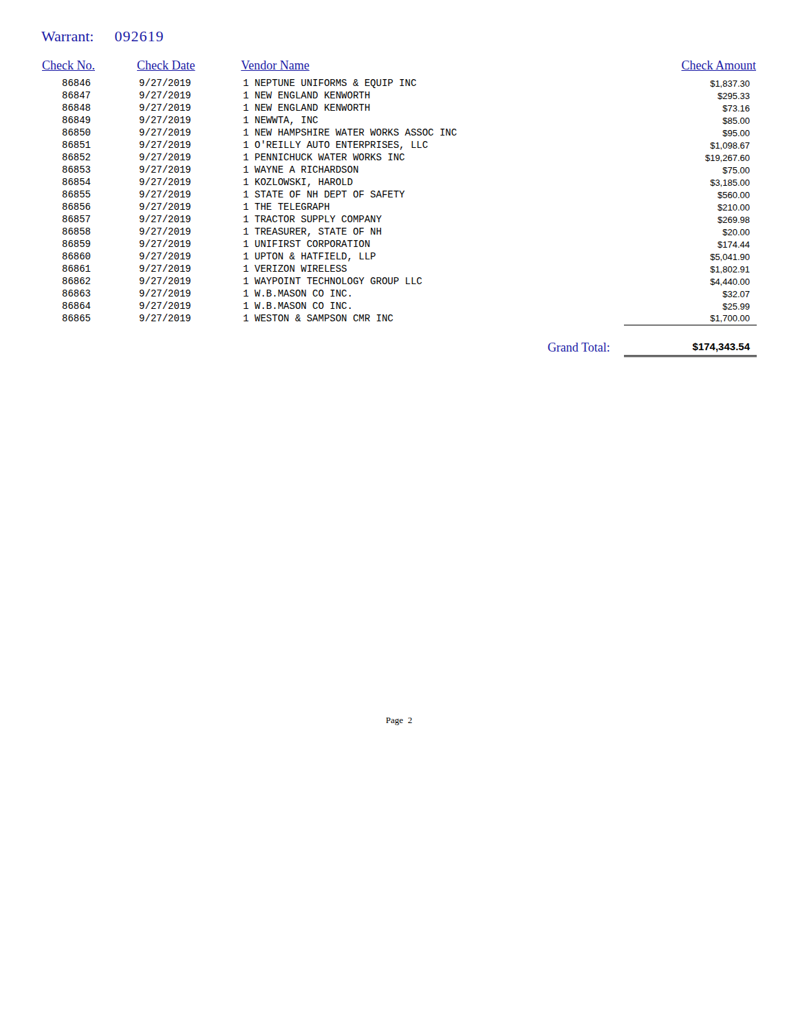Warrant:092619
| Check No. | Check Date | Vendor Name | Check Amount |
| --- | --- | --- | --- |
| 86846 | 9/27/2019 | 1 NEPTUNE UNIFORMS & EQUIP INC | $1,837.30 |
| 86847 | 9/27/2019 | 1 NEW ENGLAND KENWORTH | $295.33 |
| 86848 | 9/27/2019 | 1 NEW ENGLAND KENWORTH | $73.16 |
| 86849 | 9/27/2019 | 1 NEWWTA, INC | $85.00 |
| 86850 | 9/27/2019 | 1 NEW HAMPSHIRE WATER WORKS ASSOC INC | $95.00 |
| 86851 | 9/27/2019 | 1 O'REILLY AUTO ENTERPRISES, LLC | $1,098.67 |
| 86852 | 9/27/2019 | 1 PENNICHUCK WATER WORKS INC | $19,267.60 |
| 86853 | 9/27/2019 | 1 WAYNE A RICHARDSON | $75.00 |
| 86854 | 9/27/2019 | 1 KOZLOWSKI, HAROLD | $3,185.00 |
| 86855 | 9/27/2019 | 1 STATE OF NH DEPT OF SAFETY | $560.00 |
| 86856 | 9/27/2019 | 1 THE TELEGRAPH | $210.00 |
| 86857 | 9/27/2019 | 1 TRACTOR SUPPLY COMPANY | $269.98 |
| 86858 | 9/27/2019 | 1 TREASURER, STATE OF NH | $20.00 |
| 86859 | 9/27/2019 | 1 UNIFIRST CORPORATION | $174.44 |
| 86860 | 9/27/2019 | 1 UPTON & HATFIELD, LLP | $5,041.90 |
| 86861 | 9/27/2019 | 1 VERIZON WIRELESS | $1,802.91 |
| 86862 | 9/27/2019 | 1 WAYPOINT TECHNOLOGY GROUP LLC | $4,440.00 |
| 86863 | 9/27/2019 | 1 W.B.MASON CO INC. | $32.07 |
| 86864 | 9/27/2019 | 1 W.B.MASON CO INC. | $25.99 |
| 86865 | 9/27/2019 | 1 WESTON & SAMPSON CMR INC | $1,700.00 |
| Grand Total: | $174,343.54 |
Page 2